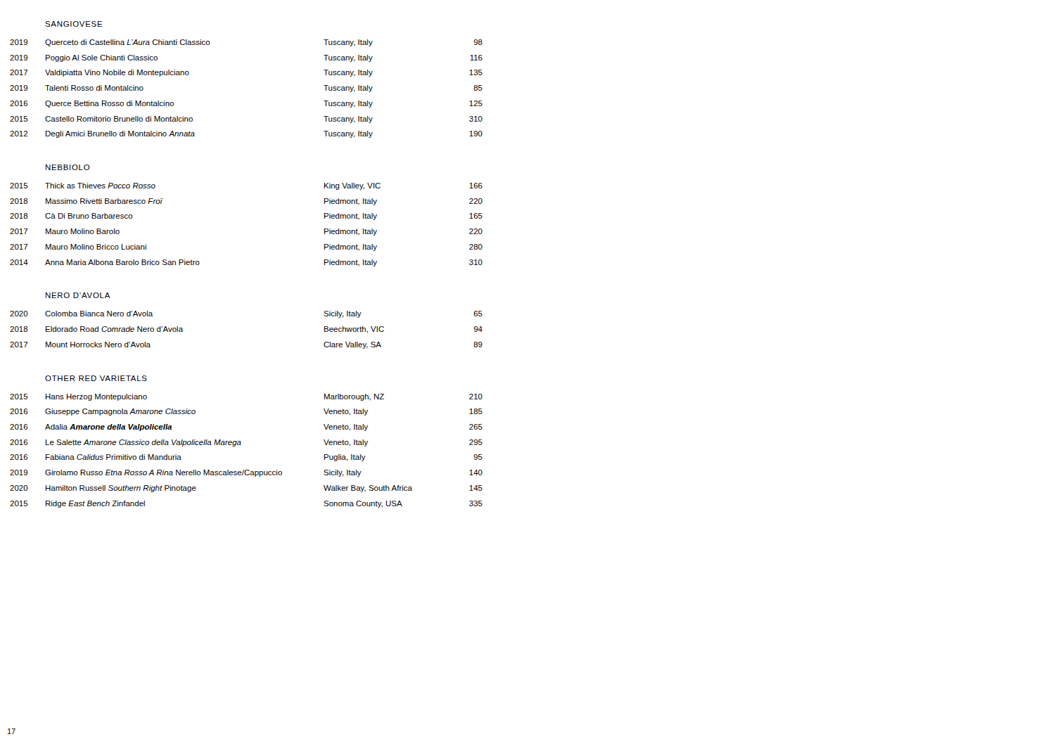Sangiovese
| 2019 | Querceto di Castellina L’Aura Chianti Classico | Tuscany, Italy | 98 | |
| 2019 | Poggio Al Sole Chianti Classico | Tuscany, Italy | 116 | |
| 2017 | Valdipiatta Vino Nobile di Montepulciano | Tuscany, Italy | 135 | |
| 2019 | Talenti Rosso di Montalcino | Tuscany, Italy | 85 | |
| 2016 | Querce Bettina Rosso di Montalcino | Tuscany, Italy | 125 | |
| 2015 | Castello Romitorio Brunello di Montalcino | Tuscany, Italy | 310 | |
| 2012 | Degli Amici Brunello di Montalcino Annata | Tuscany, Italy | 190 | |
Nebbiolo
| 2015 | Thick as Thieves Pocco Rosso | King Valley, VIC | 166 | |
| 2018 | Massimo Rivetti Barbaresco Froï | Piedmont, Italy | 220 | |
| 2018 | Cà Di Bruno Barbaresco | Piedmont, Italy | 165 | |
| 2017 | Mauro Molino Barolo | Piedmont, Italy | 220 | |
| 2017 | Mauro Molino Bricco Luciani | Piedmont, Italy | 280 | |
| 2014 | Anna Maria Albona Barolo Brico San Pietro | Piedmont, Italy | 310 | |
Nero D’Avola
| 2020 | Colomba Bianca Nero d’Avola | Sicily, Italy | 65 | |
| 2018 | Eldorado Road Comrade Nero d’Avola | Beechworth, VIC | 94 | |
| 2017 | Mount Horrocks Nero d’Avola | Clare Valley, SA | 89 | |
Other Red Varietals
| 2015 | Hans Herzog Montepulciano | Marlborough, NZ | 210 | |
| 2016 | Giuseppe Campagnola Amarone Classico | Veneto, Italy | 185 | |
| 2016 | Adalia Amarone della Valpolicella | Veneto, Italy | 265 | |
| 2016 | Le Salette Amarone Classico della Valpolicella Marega | Veneto, Italy | 295 | |
| 2016 | Fabiana Calidus Primitivo di Manduria | Puglia, Italy | 95 | |
| 2019 | Girolamo Russo Etna Rosso A Rina Nerello Mascalese/Cappuccio | Sicily, Italy | 140 | |
| 2020 | Hamilton Russell Southern Right Pinotage | Walker Bay, South Africa | 145 | |
| 2015 | Ridge East Bench Zinfandel | Sonoma County, USA | 335 | |
17